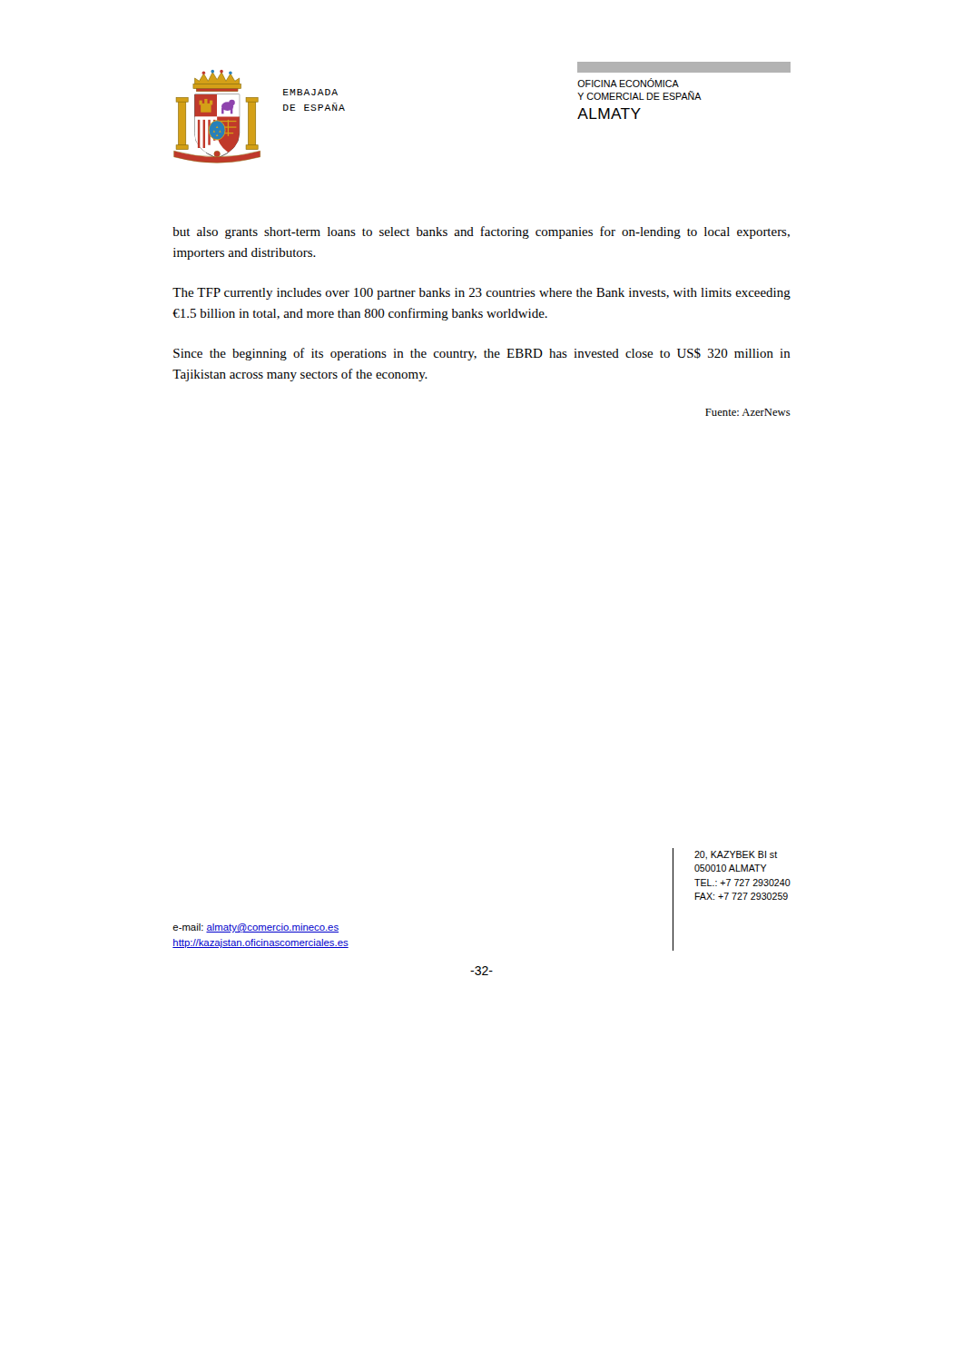EMBAJADA
DE ESPAÑA
OFICINA ECONÓMICA
Y COMERCIAL DE ESPAÑA
ALMATY
but also grants short-term loans to select banks and factoring companies for on-lending to local exporters, importers and distributors.
The TFP currently includes over 100 partner banks in 23 countries where the Bank invests, with limits exceeding €1.5 billion in total, and more than 800 confirming banks worldwide.
Since the beginning of its operations in the country, the EBRD has invested close to US$ 320 million in Tajikistan across many sectors of the economy.
Fuente: AzerNews
e-mail: almaty@comercio.mineco.es
http://kazajstan.oficinascomerciales.es
20, KAZYBEK BI st
050010 ALMATY
TEL.: +7 727 2930240
FAX: +7 727 2930259
-32-